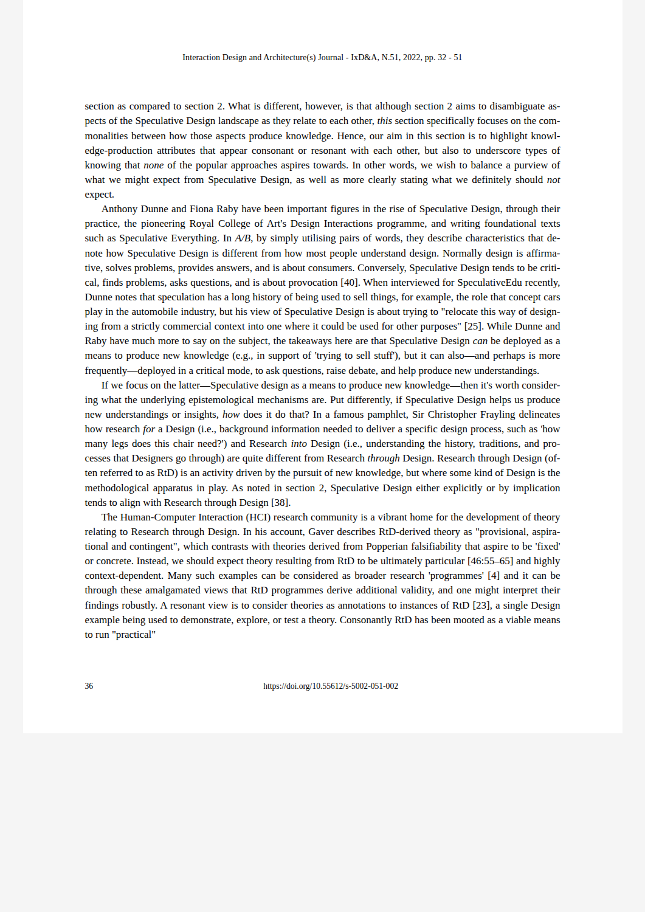Interaction Design and Architecture(s) Journal - IxD&A, N.51, 2022, pp. 32 - 51
section as compared to section 2. What is different, however, is that although section 2 aims to disambiguate aspects of the Speculative Design landscape as they relate to each other, this section specifically focuses on the commonalities between how those aspects produce knowledge. Hence, our aim in this section is to highlight knowledge-production attributes that appear consonant or resonant with each other, but also to underscore types of knowing that none of the popular approaches aspires towards. In other words, we wish to balance a purview of what we might expect from Speculative Design, as well as more clearly stating what we definitely should not expect.
Anthony Dunne and Fiona Raby have been important figures in the rise of Speculative Design, through their practice, the pioneering Royal College of Art's Design Interactions programme, and writing foundational texts such as Speculative Everything. In A/B, by simply utilising pairs of words, they describe characteristics that denote how Speculative Design is different from how most people understand design. Normally design is affirmative, solves problems, provides answers, and is about consumers. Conversely, Speculative Design tends to be critical, finds problems, asks questions, and is about provocation [40]. When interviewed for SpeculativeEdu recently, Dunne notes that speculation has a long history of being used to sell things, for example, the role that concept cars play in the automobile industry, but his view of Speculative Design is about trying to "relocate this way of designing from a strictly commercial context into one where it could be used for other purposes" [25]. While Dunne and Raby have much more to say on the subject, the takeaways here are that Speculative Design can be deployed as a means to produce new knowledge (e.g., in support of 'trying to sell stuff'), but it can also—and perhaps is more frequently—deployed in a critical mode, to ask questions, raise debate, and help produce new understandings.
If we focus on the latter—Speculative design as a means to produce new knowledge—then it's worth considering what the underlying epistemological mechanisms are. Put differently, if Speculative Design helps us produce new understandings or insights, how does it do that? In a famous pamphlet, Sir Christopher Frayling delineates how research for a Design (i.e., background information needed to deliver a specific design process, such as 'how many legs does this chair need?') and Research into Design (i.e., understanding the history, traditions, and processes that Designers go through) are quite different from Research through Design. Research through Design (often referred to as RtD) is an activity driven by the pursuit of new knowledge, but where some kind of Design is the methodological apparatus in play. As noted in section 2, Speculative Design either explicitly or by implication tends to align with Research through Design [38].
The Human-Computer Interaction (HCI) research community is a vibrant home for the development of theory relating to Research through Design. In his account, Gaver describes RtD-derived theory as "provisional, aspirational and contingent", which contrasts with theories derived from Popperian falsifiability that aspire to be 'fixed' or concrete. Instead, we should expect theory resulting from RtD to be ultimately particular [46:55–65] and highly context-dependent. Many such examples can be considered as broader research 'programmes' [4] and it can be through these amalgamated views that RtD programmes derive additional validity, and one might interpret their findings robustly. A resonant view is to consider theories as annotations to instances of RtD [23], a single Design example being used to demonstrate, explore, or test a theory. Consonantly RtD has been mooted as a viable means to run "practical"
36
https://doi.org/10.55612/s-5002-051-002